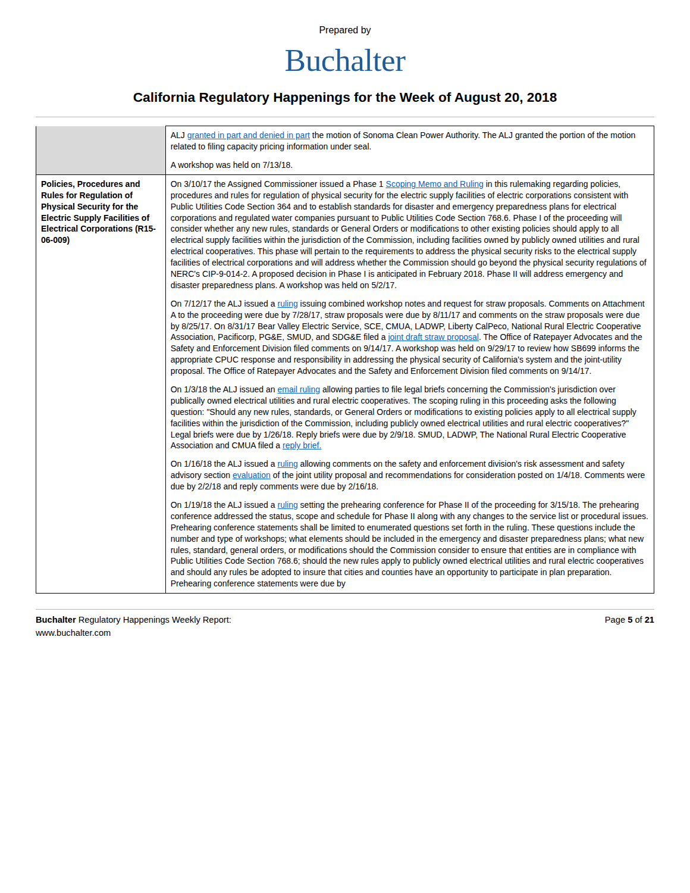Prepared by
Buchalter
California Regulatory Happenings for the Week of August 20, 2018
| | ALJ granted in part and denied in part the motion of Sonoma Clean Power Authority. The ALJ granted the portion of the motion related to filing capacity pricing information under seal. A workshop was held on 7/13/18. |
| Policies, Procedures and Rules for Regulation of Physical Security for the Electric Supply Facilities of Electrical Corporations (R15-06-009) | On 3/10/17 the Assigned Commissioner issued a Phase 1 Scoping Memo and Ruling in this rulemaking regarding policies, procedures and rules for regulation of physical security for the electric supply facilities of electric corporations consistent with Public Utilities Code Section 364 and to establish standards for disaster and emergency preparedness plans for electrical corporations and regulated water companies pursuant to Public Utilities Code Section 768.6. Phase I of the proceeding will consider whether any new rules, standards or General Orders or modifications to other existing policies should apply to all electrical supply facilities within the jurisdiction of the Commission, including facilities owned by publicly owned utilities and rural electrical cooperatives. This phase will pertain to the requirements to address the physical security risks to the electrical supply facilities of electrical corporations and will address whether the Commission should go beyond the physical security regulations of NERC's CIP-9-014-2. A proposed decision in Phase I is anticipated in February 2018. Phase II will address emergency and disaster preparedness plans. A workshop was held on 5/2/17. On 7/12/17 the ALJ issued a ruling issuing combined workshop notes and request for straw proposals. Comments on Attachment A to the proceeding were due by 7/28/17, straw proposals were due by 8/11/17 and comments on the straw proposals were due by 8/25/17. On 8/31/17 Bear Valley Electric Service, SCE, CMUA, LADWP, Liberty CalPeco, National Rural Electric Cooperative Association, Pacificorp, PG&E, SMUD, and SDG&E filed a joint draft straw proposal . The Office of Ratepayer Advocates and the Safety and Enforcement Division filed comments on 9/14/17. A workshop was held on 9/29/17 to review how SB699 informs the appropriate CPUC response and responsibility in addressing the physical security of California's system and the joint-utility proposal. The Office of Ratepayer Advocates and the Safety and Enforcement Division filed comments on 9/14/17. On 1/3/18 the ALJ issued an email ruling allowing parties to file legal briefs concerning the Commission's jurisdiction over publically owned electrical utilities and rural electric cooperatives. The scoping ruling in this proceeding asks the following question: "Should any new rules, standards, or General Orders or modifications to existing policies apply to all electrical supply facilities within the jurisdiction of the Commission, including publicly owned electrical utilities and rural electric cooperatives?" Legal briefs were due by 1/26/18. Reply briefs were due by 2/9/18. SMUD, LADWP, The National Rural Electric Cooperative Association and CMUA filed a reply brief. On 1/16/18 the ALJ issued a ruling allowing comments on the safety and enforcement division's risk assessment and safety advisory section evaluation of the joint utility proposal and recommendations for consideration posted on 1/4/18. Comments were due by 2/2/18 and reply comments were due by 2/16/18. On 1/19/18 the ALJ issued a ruling setting the prehearing conference for Phase II of the proceeding for 3/15/18. The prehearing conference addressed the status, scope and schedule for Phase II along with any changes to the service list or procedural issues. Prehearing conference statements shall be limited to enumerated questions set forth in the ruling. These questions include the number and type of workshops; what elements should be included in the emergency and disaster preparedness plans; what new rules, standard, general orders, or modifications should the Commission consider to ensure that entities are in compliance with Public Utilities Code Section 768.6; should the new rules apply to publicly owned electrical utilities and rural electric cooperatives and should any rules be adopted to insure that cities and counties have an opportunity to participate in plan preparation. Prehearing conference statements were due by |
Buchalter Regulatory Happenings Weekly Report:
Page 5 of 21
www.buchalter.com